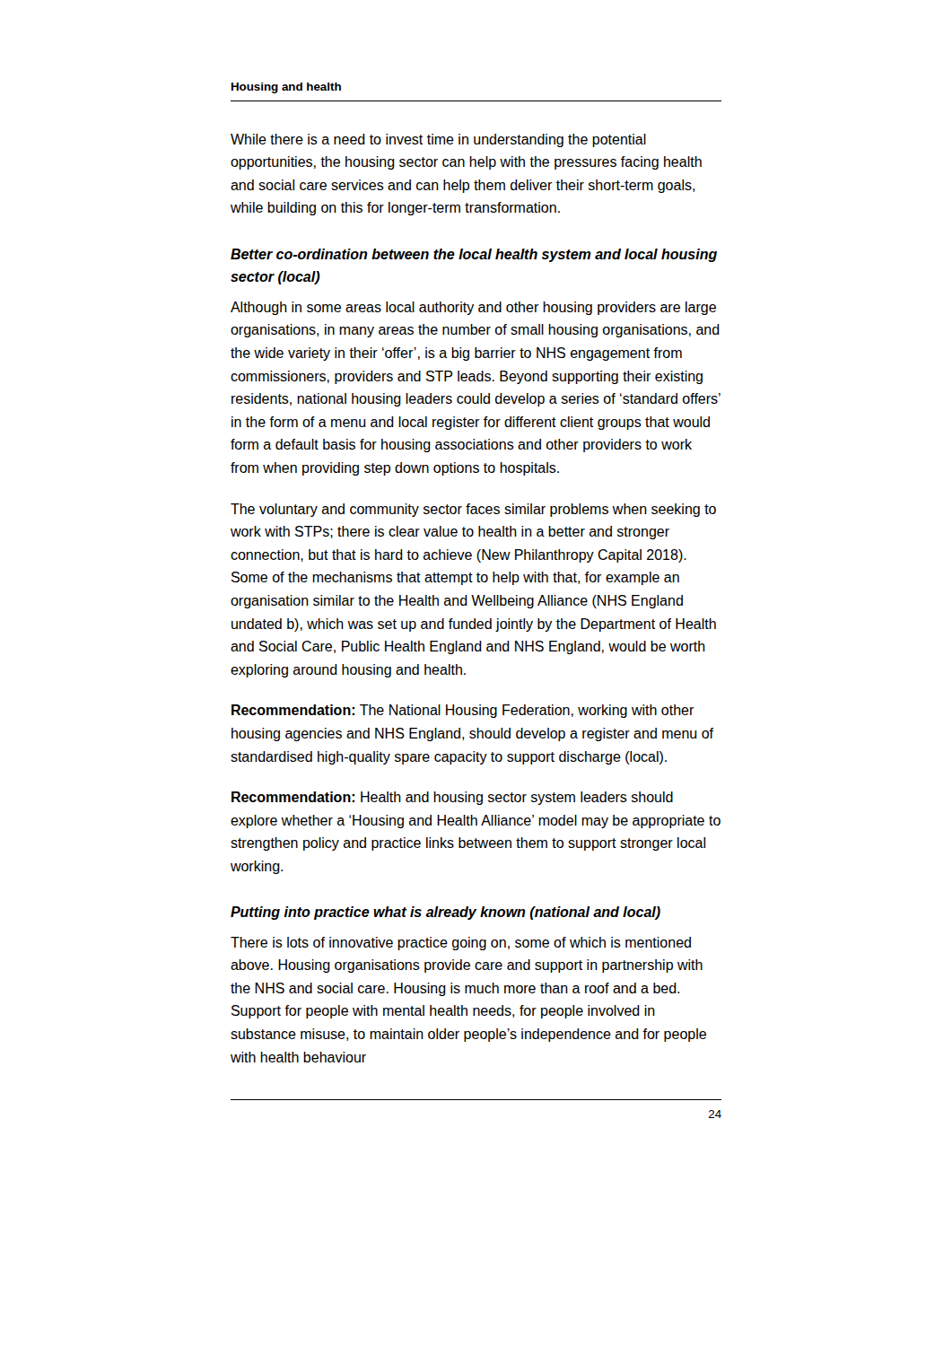Housing and health
While there is a need to invest time in understanding the potential opportunities, the housing sector can help with the pressures facing health and social care services and can help them deliver their short-term goals, while building on this for longer-term transformation.
Better co-ordination between the local health system and local housing sector (local)
Although in some areas local authority and other housing providers are large organisations, in many areas the number of small housing organisations, and the wide variety in their ‘offer’, is a big barrier to NHS engagement from commissioners, providers and STP leads. Beyond supporting their existing residents, national housing leaders could develop a series of ‘standard offers’ in the form of a menu and local register for different client groups that would form a default basis for housing associations and other providers to work from when providing step down options to hospitals.
The voluntary and community sector faces similar problems when seeking to work with STPs; there is clear value to health in a better and stronger connection, but that is hard to achieve (New Philanthropy Capital 2018). Some of the mechanisms that attempt to help with that, for example an organisation similar to the Health and Wellbeing Alliance (NHS England undated b), which was set up and funded jointly by the Department of Health and Social Care, Public Health England and NHS England, would be worth exploring around housing and health.
Recommendation: The National Housing Federation, working with other housing agencies and NHS England, should develop a register and menu of standardised high-quality spare capacity to support discharge (local).
Recommendation: Health and housing sector system leaders should explore whether a ‘Housing and Health Alliance’ model may be appropriate to strengthen policy and practice links between them to support stronger local working.
Putting into practice what is already known (national and local)
There is lots of innovative practice going on, some of which is mentioned above. Housing organisations provide care and support in partnership with the NHS and social care. Housing is much more than a roof and a bed. Support for people with mental health needs, for people involved in substance misuse, to maintain older people’s independence and for people with health behaviour
24